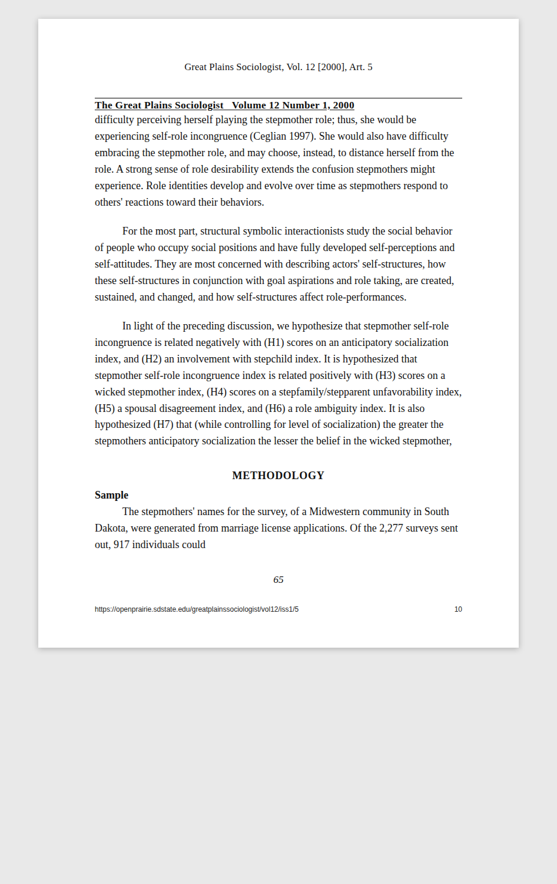Great Plains Sociologist, Vol. 12 [2000], Art. 5
The Great Plains Sociologist Volume 12 Number 1, 2000
difficulty perceiving herself playing the stepmother role; thus, she would be experiencing self-role incongruence (Ceglian 1997). She would also have difficulty embracing the stepmother role, and may choose, instead, to distance herself from the role. A strong sense of role desirability extends the confusion stepmothers might experience. Role identities develop and evolve over time as stepmothers respond to others' reactions toward their behaviors.
For the most part, structural symbolic interactionists study the social behavior of people who occupy social positions and have fully developed self-perceptions and self-attitudes. They are most concerned with describing actors' self-structures, how these self-structures in conjunction with goal aspirations and role taking, are created, sustained, and changed, and how self-structures affect role-performances.
In light of the preceding discussion, we hypothesize that stepmother self-role incongruence is related negatively with (H1) scores on an anticipatory socialization index, and (H2) an involvement with stepchild index. It is hypothesized that stepmother self-role incongruence index is related positively with (H3) scores on a wicked stepmother index, (H4) scores on a stepfamily/stepparent unfavorability index, (H5) a spousal disagreement index, and (H6) a role ambiguity index. It is also hypothesized (H7) that (while controlling for level of socialization) the greater the stepmothers anticipatory socialization the lesser the belief in the wicked stepmother,
METHODOLOGY
Sample
The stepmothers' names for the survey, of a Midwestern community in South Dakota, were generated from marriage license applications. Of the 2,277 surveys sent out, 917 individuals could
65
https://openprairie.sdstate.edu/greatplainssociologist/vol12/iss1/5 10